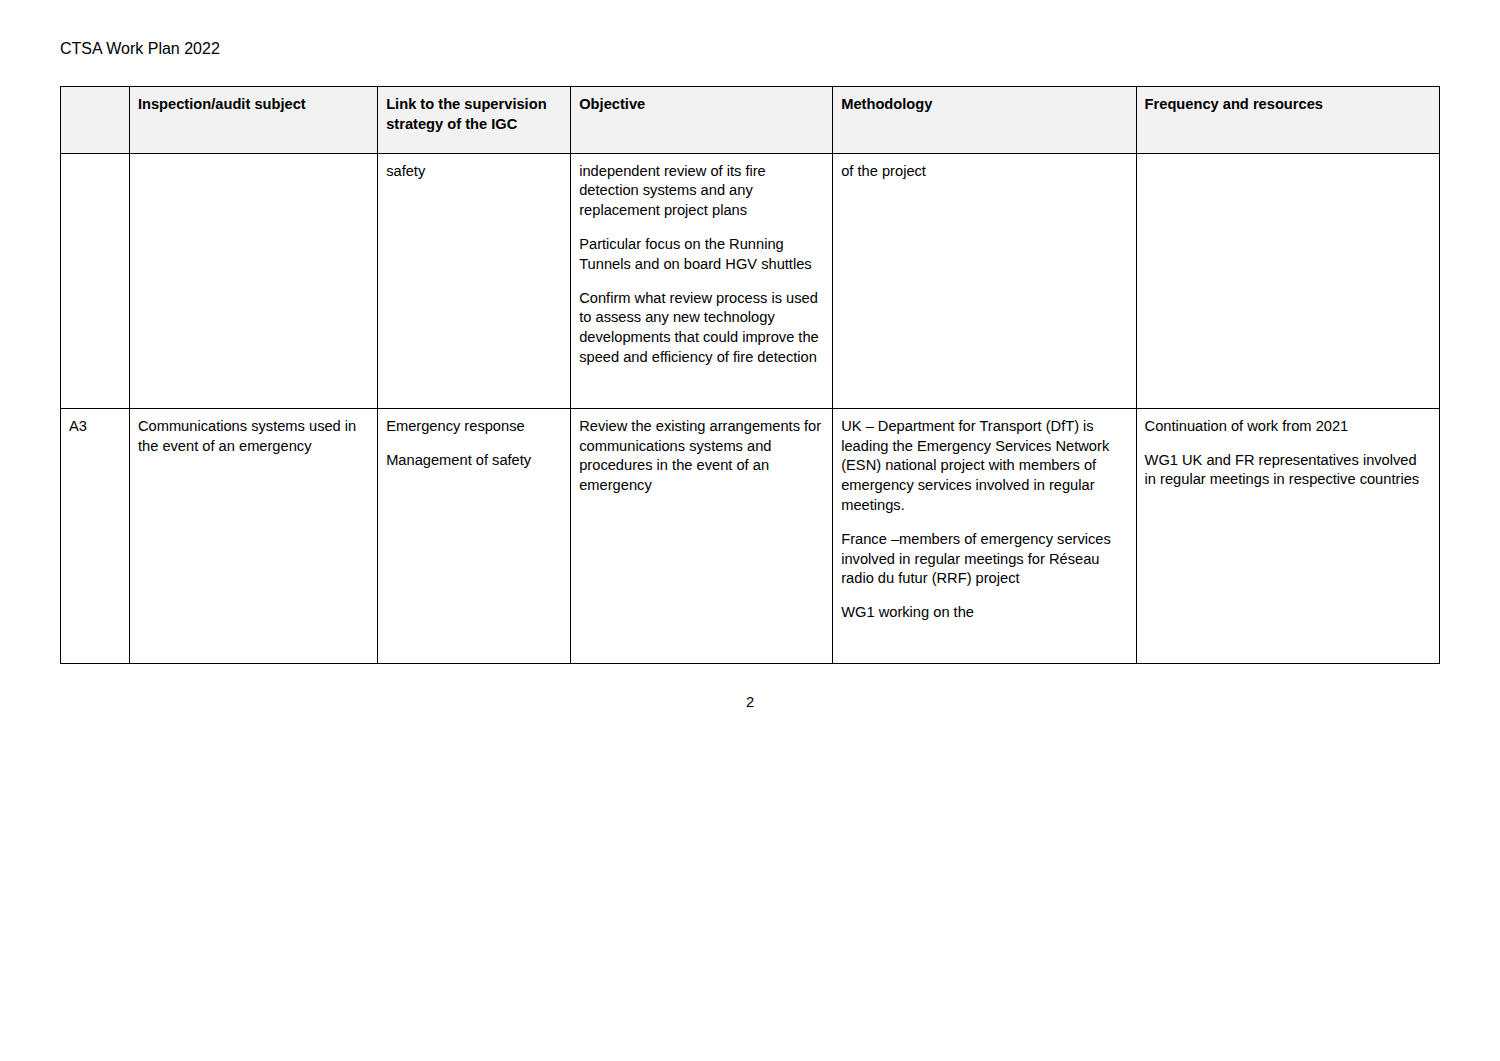CTSA Work Plan 2022
| | Inspection/audit subject | Link to the supervision strategy of the IGC | Objective | Methodology | Frequency and resources |
| --- | --- | --- | --- | --- | --- |
| | | safety | independent review of its fire detection systems and any replacement project plans Particular focus on the Running Tunnels and on board HGV shuttles Confirm what review process is used to assess any new technology developments that could improve the speed and efficiency of fire detection | of the project | |
| A3 | Communications systems used in the event of an emergency | Emergency response Management of safety | Review the existing arrangements for communications systems and procedures in the event of an emergency | UK – Department for Transport (DfT) is leading the Emergency Services Network (ESN) national project with members of emergency services involved in regular meetings. France –members of emergency services involved in regular meetings for Réseau radio du futur (RRF) project WG1 working on the | Continuation of work from 2021 WG1 UK and FR representatives involved in regular meetings in respective countries |
2